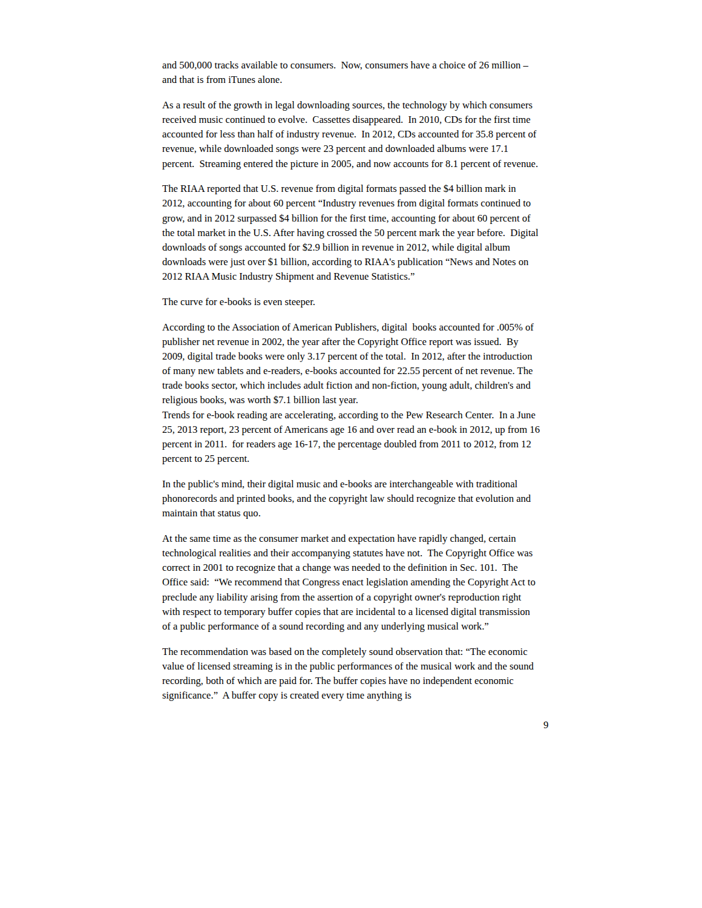and 500,000 tracks available to consumers. Now, consumers have a choice of 26 million – and that is from iTunes alone.
As a result of the growth in legal downloading sources, the technology by which consumers received music continued to evolve. Cassettes disappeared. In 2010, CDs for the first time accounted for less than half of industry revenue. In 2012, CDs accounted for 35.8 percent of revenue, while downloaded songs were 23 percent and downloaded albums were 17.1 percent. Streaming entered the picture in 2005, and now accounts for 8.1 percent of revenue.
The RIAA reported that U.S. revenue from digital formats passed the $4 billion mark in 2012, accounting for about 60 percent “Industry revenues from digital formats continued to grow, and in 2012 surpassed $4 billion for the first time, accounting for about 60 percent of the total market in the U.S. After having crossed the 50 percent mark the year before. Digital downloads of songs accounted for $2.9 billion in revenue in 2012, while digital album downloads were just over $1 billion, according to RIAA's publication “News and Notes on 2012 RIAA Music Industry Shipment and Revenue Statistics.”
The curve for e-books is even steeper.
According to the Association of American Publishers, digital books accounted for .005% of publisher net revenue in 2002, the year after the Copyright Office report was issued. By 2009, digital trade books were only 3.17 percent of the total. In 2012, after the introduction of many new tablets and e-readers, e-books accounted for 22.55 percent of net revenue. The trade books sector, which includes adult fiction and non-fiction, young adult, children's and religious books, was worth $7.1 billion last year.
Trends for e-book reading are accelerating, according to the Pew Research Center. In a June 25, 2013 report, 23 percent of Americans age 16 and over read an e-book in 2012, up from 16 percent in 2011. for readers age 16-17, the percentage doubled from 2011 to 2012, from 12 percent to 25 percent.
In the public's mind, their digital music and e-books are interchangeable with traditional phonorecords and printed books, and the copyright law should recognize that evolution and maintain that status quo.
At the same time as the consumer market and expectation have rapidly changed, certain technological realities and their accompanying statutes have not. The Copyright Office was correct in 2001 to recognize that a change was needed to the definition in Sec. 101. The Office said: “We recommend that Congress enact legislation amending the Copyright Act to preclude any liability arising from the assertion of a copyright owner's reproduction right with respect to temporary buffer copies that are incidental to a licensed digital transmission of a public performance of a sound recording and any underlying musical work.”
The recommendation was based on the completely sound observation that: “The economic value of licensed streaming is in the public performances of the musical work and the sound recording, both of which are paid for. The buffer copies have no independent economic significance.” A buffer copy is created every time anything is
9